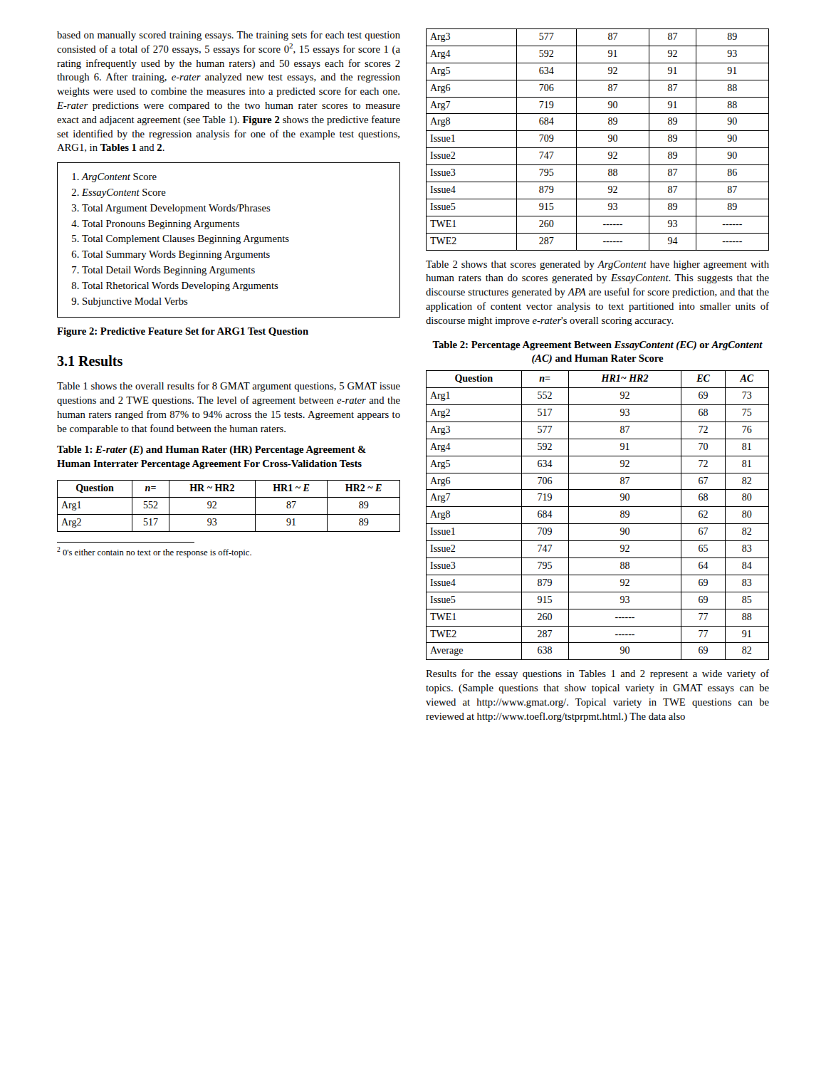based on manually scored training essays. The training sets for each test question consisted of a total of 270 essays, 5 essays for score 02, 15 essays for score 1 (a rating infrequently used by the human raters) and 50 essays each for scores 2 through 6. After training, e-rater analyzed new test essays, and the regression weights were used to combine the measures into a predicted score for each one. E-rater predictions were compared to the two human rater scores to measure exact and adjacent agreement (see Table 1). Figure 2 shows the predictive feature set identified by the regression analysis for one of the example test questions, ARG1, in Tables 1 and 2.
ArgContent Score
EssayContent Score
Total Argument Development Words/Phrases
Total Pronouns Beginning Arguments
Total Complement Clauses Beginning Arguments
Total Summary Words Beginning Arguments
Total Detail Words Beginning Arguments
Total Rhetorical Words Developing Arguments
Subjunctive Modal Verbs
Figure 2: Predictive Feature Set for ARG1 Test Question
3.1 Results
Table 1 shows the overall results for 8 GMAT argument questions, 5 GMAT issue questions and 2 TWE questions. The level of agreement between e-rater and the human raters ranged from 87% to 94% across the 15 tests. Agreement appears to be comparable to that found between the human raters.
Table 1: E-rater (E) and Human Rater (HR) Percentage Agreement & Human Interrater Percentage Agreement For Cross-Validation Tests
| Question | n = | HR ~ HR2 | HR1 ~ E | HR2 ~ E |
| --- | --- | --- | --- | --- |
| Arg1 | 552 | 92 | 87 | 89 |
| Arg2 | 517 | 93 | 91 | 89 |
2 0's either contain no text or the response is off-topic.
| Arg3 | 577 | 87 | 87 | 89 |
| Arg4 | 592 | 91 | 92 | 93 |
| Arg5 | 634 | 92 | 91 | 91 |
| Arg6 | 706 | 87 | 87 | 88 |
| Arg7 | 719 | 90 | 91 | 88 |
| Arg8 | 684 | 89 | 89 | 90 |
| Issue1 | 709 | 90 | 89 | 90 |
| Issue2 | 747 | 92 | 89 | 90 |
| Issue3 | 795 | 88 | 87 | 86 |
| Issue4 | 879 | 92 | 87 | 87 |
| Issue5 | 915 | 93 | 89 | 89 |
| TWE1 | 260 | ------ | 93 | ------ |
| TWE2 | 287 | ------ | 94 | ------ |
Table 2 shows that scores generated by ArgContent have higher agreement with human raters than do scores generated by EssayContent. This suggests that the discourse structures generated by APA are useful for score prediction, and that the application of content vector analysis to text partitioned into smaller units of discourse might improve e-rater's overall scoring accuracy.
Table 2: Percentage Agreement Between EssayContent (EC) or ArgContent (AC) and Human Rater Score
| Question | n = | HR1~ HR2 | EC | AC |
| --- | --- | --- | --- | --- |
| Arg1 | 552 | 92 | 69 | 73 |
| Arg2 | 517 | 93 | 68 | 75 |
| Arg3 | 577 | 87 | 72 | 76 |
| Arg4 | 592 | 91 | 70 | 81 |
| Arg5 | 634 | 92 | 72 | 81 |
| Arg6 | 706 | 87 | 67 | 82 |
| Arg7 | 719 | 90 | 68 | 80 |
| Arg8 | 684 | 89 | 62 | 80 |
| Issue1 | 709 | 90 | 67 | 82 |
| Issue2 | 747 | 92 | 65 | 83 |
| Issue3 | 795 | 88 | 64 | 84 |
| Issue4 | 879 | 92 | 69 | 83 |
| Issue5 | 915 | 93 | 69 | 85 |
| TWE1 | 260 | ------ | 77 | 88 |
| TWE2 | 287 | ------ | 77 | 91 |
| Average | 638 | 90 | 69 | 82 |
Results for the essay questions in Tables 1 and 2 represent a wide variety of topics. (Sample questions that show topical variety in GMAT essays can be viewed at http://www.gmat.org/. Topical variety in TWE questions can be reviewed at http://www.toefl.org/tstprpmt.html.) The data also